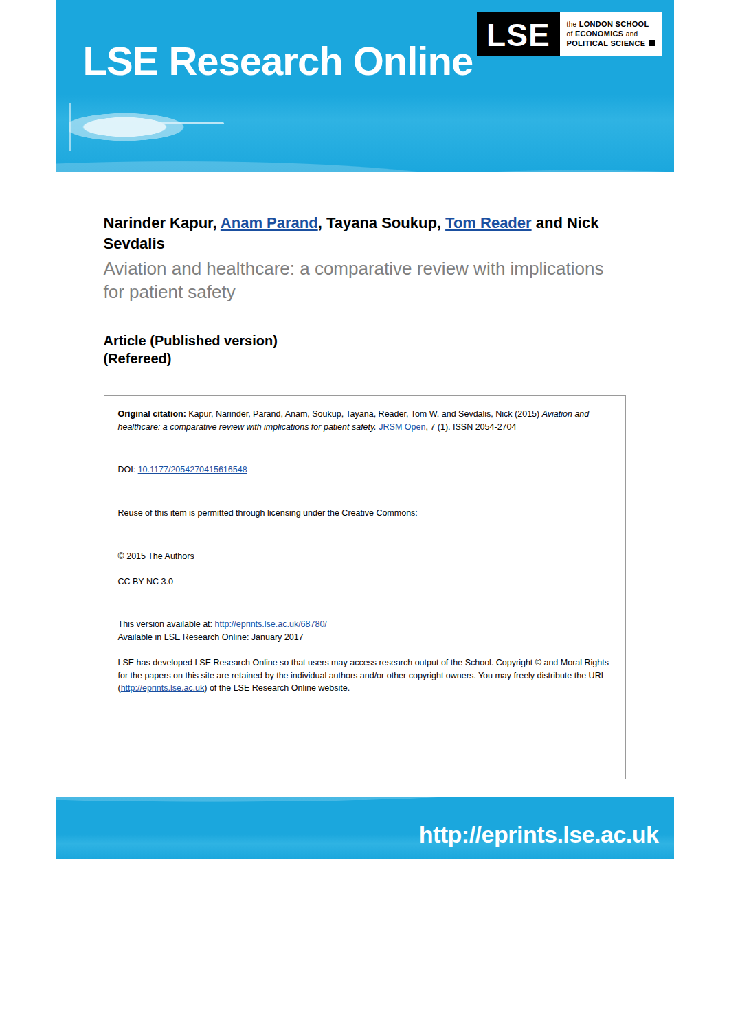LSE Research Online
LSE
the LONDON SCHOOL of ECONOMICS and POLITICAL SCIENCE
Narinder Kapur, Anam Parand, Tayana Soukup, Tom Reader and Nick Sevdalis
Aviation and healthcare: a comparative review with implications for patient safety
Article (Published version)
(Refereed)
Original citation: Kapur, Narinder, Parand, Anam, Soukup, Tayana, Reader, Tom W. and Sevdalis, Nick (2015) Aviation and healthcare: a comparative review with implications for patient safety. JRSM Open, 7 (1). ISSN 2054-2704
DOI: 10.1177/2054270415616548
Reuse of this item is permitted through licensing under the Creative Commons:
© 2015 The Authors
CC BY NC 3.0
This version available at: http://eprints.lse.ac.uk/68780/
Available in LSE Research Online: January 2017
LSE has developed LSE Research Online so that users may access research output of the School. Copyright © and Moral Rights for the papers on this site are retained by the individual authors and/or other copyright owners. You may freely distribute the URL (http://eprints.lse.ac.uk) of the LSE Research Online website.
http://eprints.lse.ac.uk